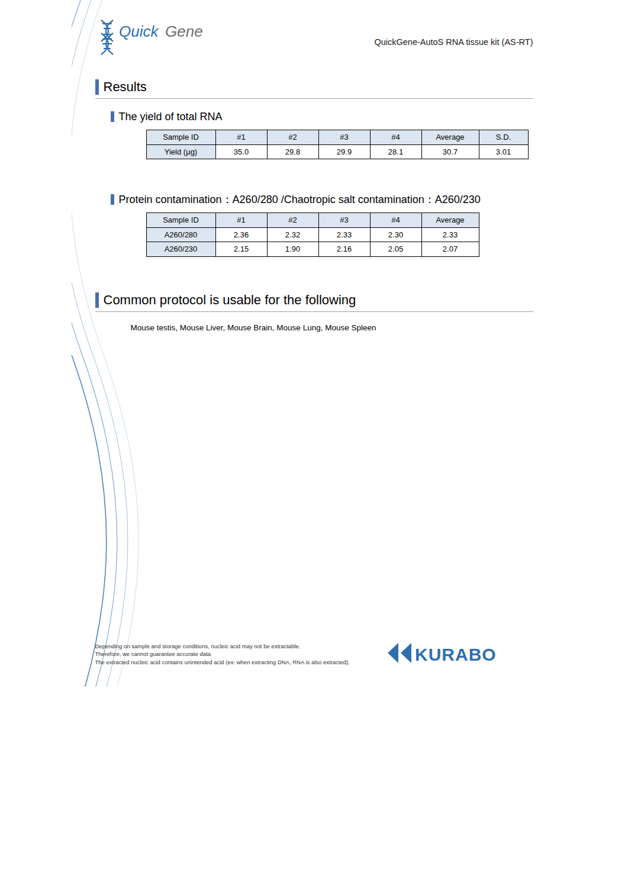Quick Gene
QuickGene-AutoS RNA tissue kit (AS-RT)
Results
The yield of total RNA
| Sample ID | #1 | #2 | #3 | #4 | Average | S.D. |
| --- | --- | --- | --- | --- | --- | --- |
| Yield (µg) | 35.0 | 29.8 | 29.9 | 28.1 | 30.7 | 3.01 |
Protein contamination：A260/280 /Chaotropic salt contamination：A260/230
| Sample ID | #1 | #2 | #3 | #4 | Average |
| --- | --- | --- | --- | --- | --- |
| A260/280 | 2.36 | 2.32 | 2.33 | 2.30 | 2.33 |
| A260/230 | 2.15 | 1.90 | 2.16 | 2.05 | 2.07 |
Common protocol is usable for the following
Mouse testis, Mouse Liver, Mouse Brain, Mouse Lung, Mouse Spleen
Depending on sample and storage conditions, nucleic acid may not be extractable.
Therefore, we cannot guarantee accurate data.
The extracted nucleic acid contains unintended acid (ex: when extracting DNA, RNA is also extracted).
KURABO